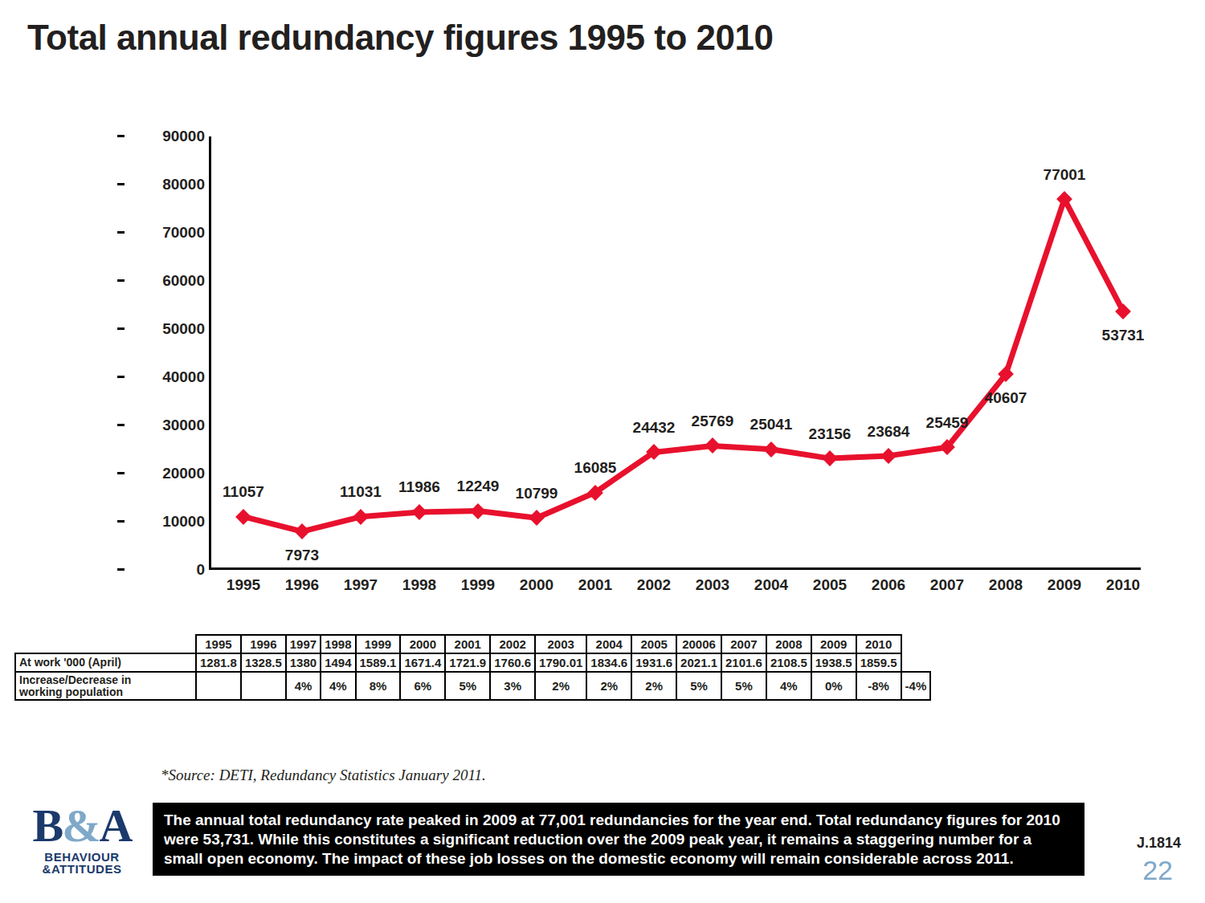Total annual redundancy figures 1995 to 2010
90000
80000
70000
60000
50000
40000
30000
20000
10000
0
11057
7973
11031
11986
12249
10799
16085
24432
25769
25041
23156
23684
25459
40607
77001
53731
1995
1996
1997
1998
1999
2000
2001
2002
2003
2004
2005
2006
2007
2008
2009
2010
| | 1995 | 1996 | 1997 | 1998 | 1999 | 2000 | 2001 | 2002 | 2003 | 2004 | 2005 | 20006 | 2007 | 2008 | 2009 | 2010 |
| At work '000 (April) | 1281.8 | 1328.5 | 1380 | 1494 | 1589.1 | 1671.4 | 1721.9 | 1760.6 | 1790.01 | 1834.6 | 1931.6 | 2021.1 | 2101.6 | 2108.5 | 1938.5 | 1859.5 |
| Increase/Decrease in working population | | | 4% | 4% | 8% | 6% | 5% | 3% | 2% | 2% | 2% | 5% | 5% | 4% | 0% | -8% | -4% |
*Source: DETI, Redundancy Statistics January 2011.
B&A
BEHAVIOUR
&ATTITUDES
The annual total redundancy rate peaked in 2009 at 77,001 redundancies for the year end. Total redundancy figures for 2010 were 53,731. While this constitutes a significant reduction over the 2009 peak year, it remains a staggering number for a small open economy. The impact of these job losses on the domestic economy will remain considerable across 2011.
J.1814
22